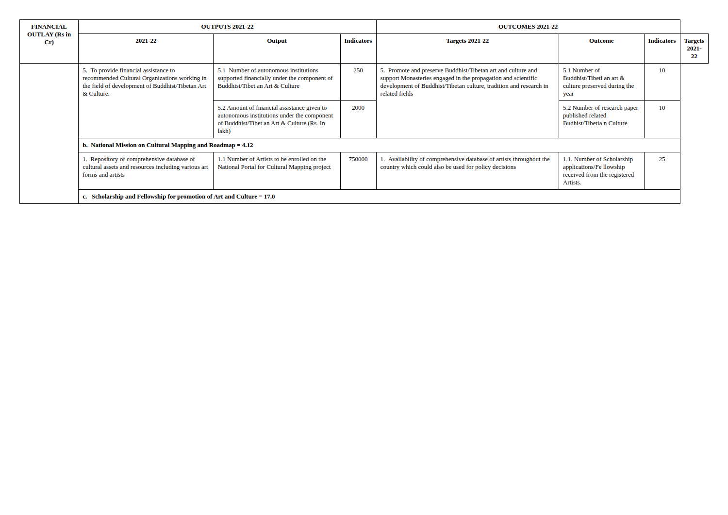| FINANCIAL OUTLAY (Rs in Cr) | OUTPUTS 2021-22 | OUTCOMES 2021-22 |
| --- | --- | --- |
| 2021-22 | Output | Indicators | Targets 2021-22 | Outcome | Indicators | Targets 2021-22 |
| | 5. To provide financial assistance to recommended Cultural Organizations working in the field of development of Buddhist/Tibetan Art & Culture. | 5.1 Number of autonomous institutions supported financially under the component of Buddhist/Tibet an Art & Culture | 250 | 5. Promote and preserve Buddhist/Tibetan art and culture and support Monasteries engaged in the propagation and scientific development of Buddhist/Tibetan culture, tradition and research in related fields | 5.1 Number of Buddhist/Tibeti an art & culture preserved during the year | 10 |
| 5.2 Amount of financial assistance given to autonomous institutions under the component of Buddhist/Tibet an Art & Culture (Rs. In lakh) | 2000 | 5.2 Number of research paper published related Budhist/Tibetia n Culture | 10 |
| b. National Mission on Cultural Mapping and Roadmap = 4.12 |
| 1. Repository of comprehensive database of cultural assets and resources including various art forms and artists | 1.1 Number of Artists to be enrolled on the National Portal for Cultural Mapping project | 750000 | 1. Availability of comprehensive database of artists throughout the country which could also be used for policy decisions | 1.1. Number of Scholarship applications/Fe llowship received from the registered Artists. | 25 |
| c. Scholarship and Fellowship for promotion of Art and Culture = 17.0 |